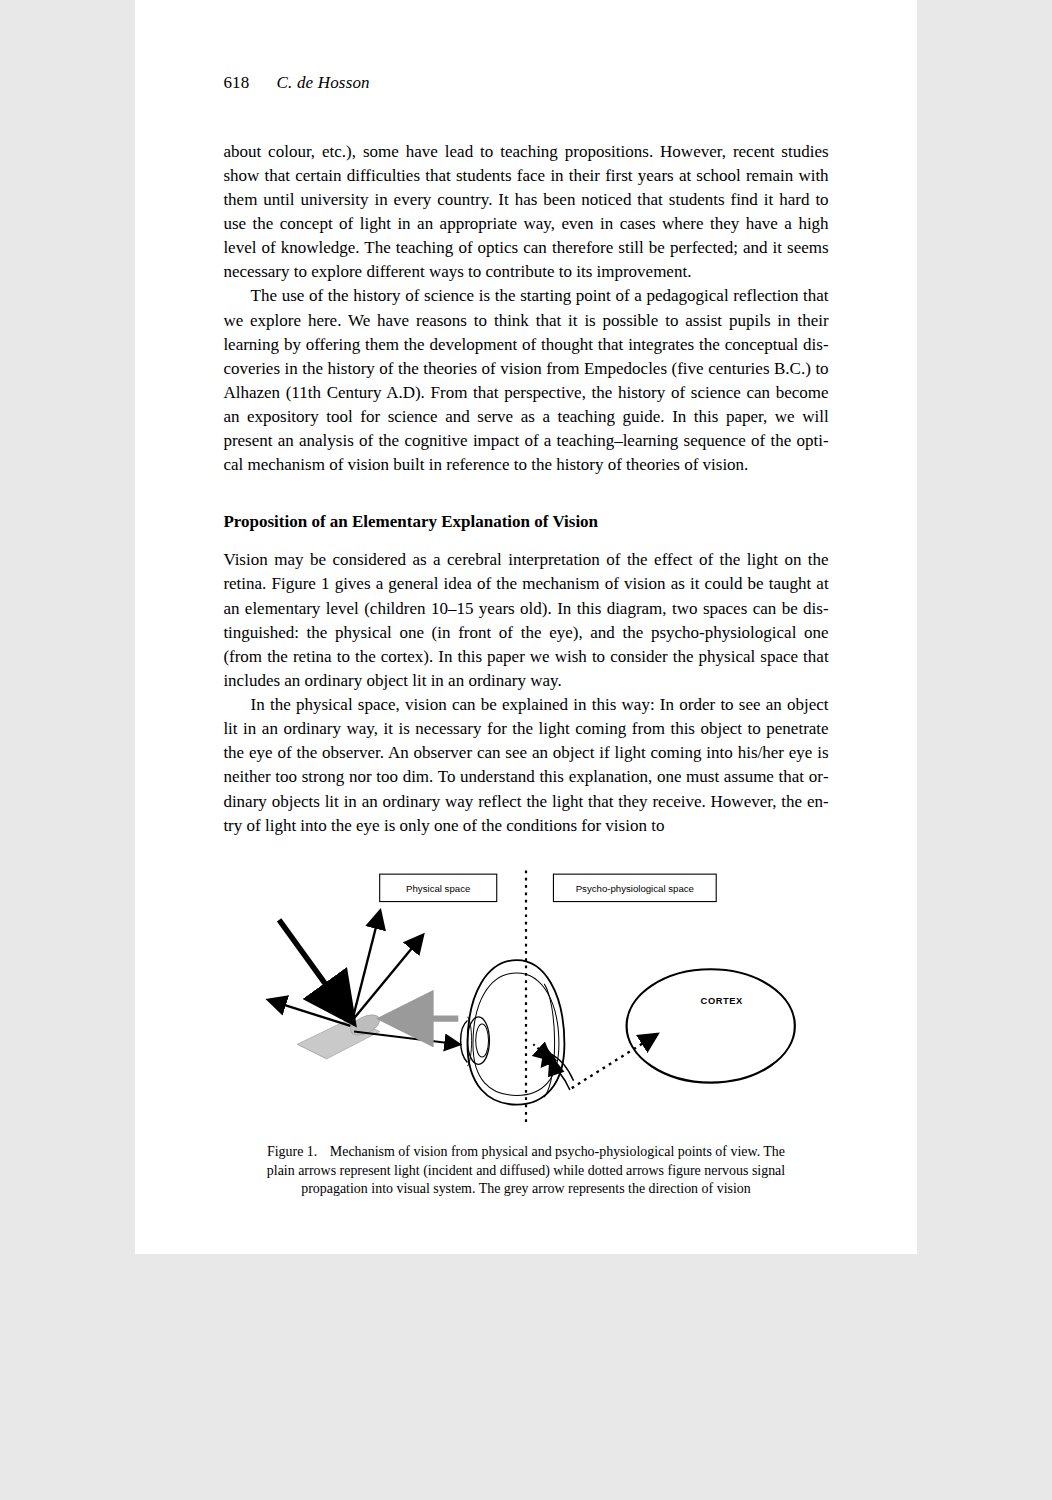618 C. de Hosson
about colour, etc.), some have lead to teaching propositions. However, recent studies show that certain difficulties that students face in their first years at school remain with them until university in every country. It has been noticed that students find it hard to use the concept of light in an appropriate way, even in cases where they have a high level of knowledge. The teaching of optics can therefore still be perfected; and it seems necessary to explore different ways to contribute to its improvement.
The use of the history of science is the starting point of a pedagogical reflection that we explore here. We have reasons to think that it is possible to assist pupils in their learning by offering them the development of thought that integrates the conceptual discoveries in the history of the theories of vision from Empedocles (five centuries B.C.) to Alhazen (11th Century A.D). From that perspective, the history of science can become an expository tool for science and serve as a teaching guide. In this paper, we will present an analysis of the cognitive impact of a teaching–learning sequence of the optical mechanism of vision built in reference to the history of theories of vision.
Proposition of an Elementary Explanation of Vision
Vision may be considered as a cerebral interpretation of the effect of the light on the retina. Figure 1 gives a general idea of the mechanism of vision as it could be taught at an elementary level (children 10–15 years old). In this diagram, two spaces can be distinguished: the physical one (in front of the eye), and the psycho-physiological one (from the retina to the cortex). In this paper we wish to consider the physical space that includes an ordinary object lit in an ordinary way.
In the physical space, vision can be explained in this way: In order to see an object lit in an ordinary way, it is necessary for the light coming from this object to penetrate the eye of the observer. An observer can see an object if light coming into his/her eye is neither too strong nor too dim. To understand this explanation, one must assume that ordinary objects lit in an ordinary way reflect the light that they receive. However, the entry of light into the eye is only one of the conditions for vision to
Physical space Psycho-physiological space CORTEX
Figure 1. Mechanism of vision from physical and psycho-physiological points of view. The plain arrows represent light (incident and diffused) while dotted arrows figure nervous signal propagation into visual system. The grey arrow represents the direction of vision